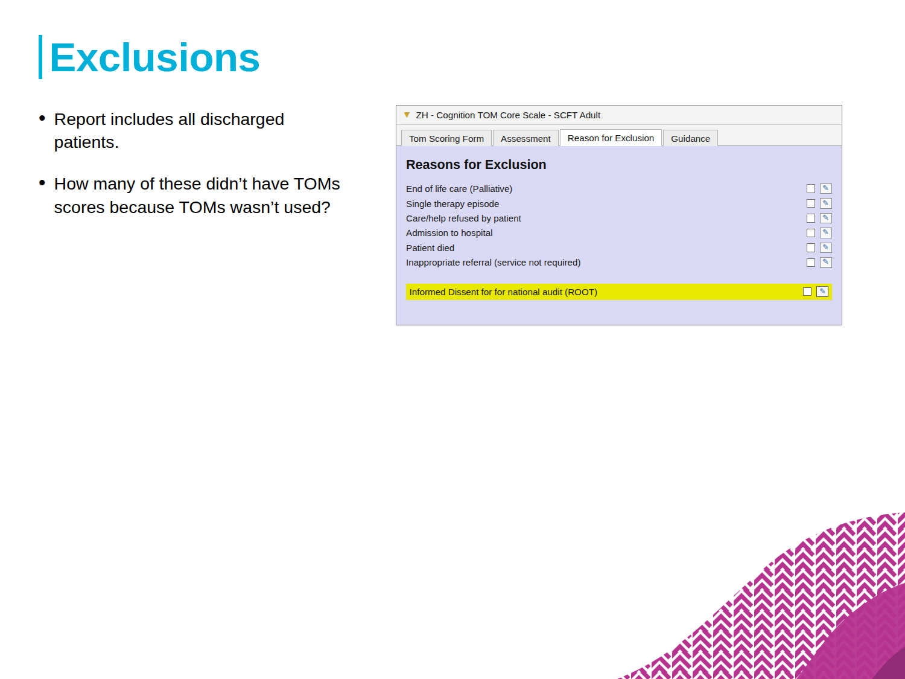Exclusions
Report includes all discharged patients.
How many of these didn’t have TOMs scores because TOMs wasn’t used?
▼ ZH - Cognition TOM Core Scale - SCFT Adult
Tom Scoring Form Assessment Reason for Exclusion Guidance
Reasons for Exclusion
End of life care (Palliative) ✎
Single therapy episode ✎
Care/help refused by patient ✎
Admission to hospital ✎
Patient died ✎
Inappropriate referral (service not required) ✎
Informed Dissent for for national audit (ROOT) ✎